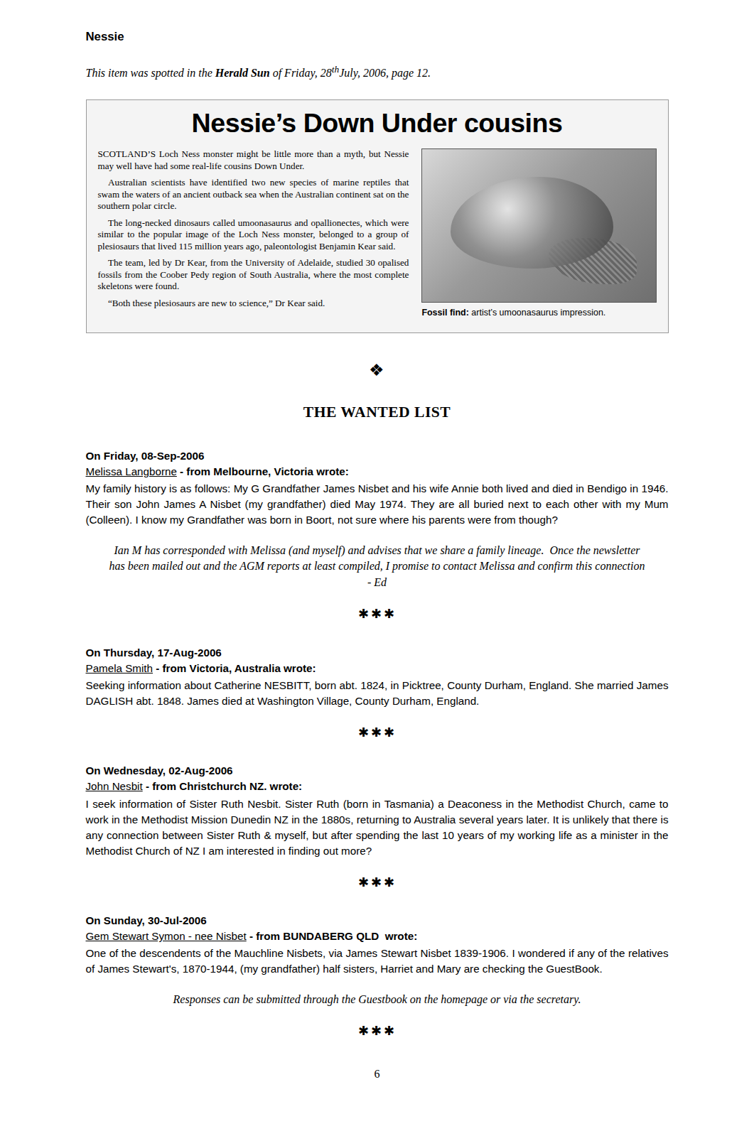Nessie
This item was spotted in the Herald Sun of Friday, 28thJuly, 2006, page 12.
Nessie’s Down Under cousins
SCOTLAND’S Loch Ness monster might be little more than a myth, but Nessie may well have had some real-life cousins Down Under.
Australian scientists have identified two new species of marine reptiles that swam the waters of an ancient outback sea when the Australian continent sat on the southern polar circle.
The long-necked dinosaurs called umoonasaurus and opallionectes, which were similar to the popular image of the Loch Ness monster, belonged to a group of plesiosaurs that lived 115 million years ago, paleontologist Benjamin Kear said.
The team, led by Dr Kear, from the University of Adelaide, studied 30 opalised fossils from the Coober Pedy region of South Australia, where the most complete skeletons were found.
“Both these plesiosaurs are new to science,” Dr Kear said.
Fossil find: artist’s umoonasaurus impression.
❖
THE WANTED LIST
On Friday, 08-Sep-2006
Melissa Langborne - from Melbourne, Victoria wrote:
My family history is as follows: My G Grandfather James Nisbet and his wife Annie both lived and died in Bendigo in 1946. Their son John James A Nisbet (my grandfather) died May 1974. They are all buried next to each other with my Mum (Colleen). I know my Grandfather was born in Boort, not sure where his parents were from though?
Ian M has corresponded with Melissa (and myself) and advises that we share a family lineage. Once the newsletter has been mailed out and the AGM reports at least compiled, I promise to contact Melissa and confirm this connection - Ed
✱✱✱
On Thursday, 17-Aug-2006
Pamela Smith - from Victoria, Australia wrote:
Seeking information about Catherine NESBITT, born abt. 1824, in Picktree, County Durham, England. She married James DAGLISH abt. 1848. James died at Washington Village, County Durham, England.
✱✱✱
On Wednesday, 02-Aug-2006
John Nesbit - from Christchurch NZ. wrote:
I seek information of Sister Ruth Nesbit. Sister Ruth (born in Tasmania) a Deaconess in the Methodist Church, came to work in the Methodist Mission Dunedin NZ in the 1880s, returning to Australia several years later. It is unlikely that there is any connection between Sister Ruth & myself, but after spending the last 10 years of my working life as a minister in the Methodist Church of NZ I am interested in finding out more?
✱✱✱
On Sunday, 30-Jul-2006
Gem Stewart Symon - nee Nisbet - from BUNDABERG QLD wrote:
One of the descendents of the Mauchline Nisbets, via James Stewart Nisbet 1839-1906. I wondered if any of the relatives of James Stewart's, 1870-1944, (my grandfather) half sisters, Harriet and Mary are checking the GuestBook.
Responses can be submitted through the Guestbook on the homepage or via the secretary.
✱✱✱
6